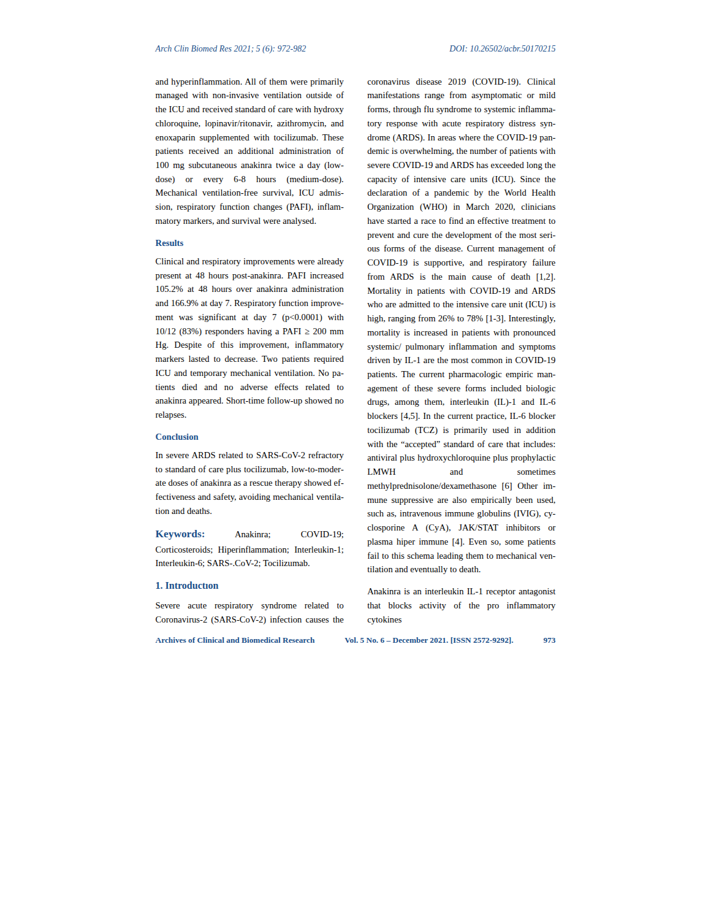Arch Clin Biomed Res 2021; 5 (6): 972-982 DOI: 10.26502/acbr.50170215
and hyperinflammation. All of them were primarily managed with non-invasive ventilation outside of the ICU and received standard of care with hydroxy chloroquine, lopinavir/ritonavir, azithromycin, and enoxaparin supplemented with tocilizumab. These patients received an additional administration of 100 mg subcutaneous anakinra twice a day (low-dose) or every 6-8 hours (medium-dose). Mechanical ventilation-free survival, ICU admission, respiratory function changes (PAFI), inflammatory markers, and survival were analysed.
Results
Clinical and respiratory improvements were already present at 48 hours post-anakinra. PAFI increased 105.2% at 48 hours over anakinra administration and 166.9% at day 7. Respiratory function improvement was significant at day 7 (p<0.0001) with 10/12 (83%) responders having a PAFI ≥ 200 mm Hg. Despite of this improvement, inflammatory markers lasted to decrease. Two patients required ICU and temporary mechanical ventilation. No patients died and no adverse effects related to anakinra appeared. Short-time follow-up showed no relapses.
Conclusion
In severe ARDS related to SARS-CoV-2 refractory to standard of care plus tocilizumab, low-to-moderate doses of anakinra as a rescue therapy showed effectiveness and safety, avoiding mechanical ventilation and deaths.
Keywords: Anakinra; COVID-19; Corticosteroids; Hiperinflammation; Interleukin-1; Interleukin-6; SARS-.CoV-2; Tocilizumab.
1. Introductıon
Severe acute respiratory syndrome related to Coronavirus-2 (SARS-CoV-2) infection causes the coronavirus disease 2019 (COVID-19). Clinical manifestations range from asymptomatic or mild forms, through flu syndrome to systemic inflammatory response with acute respiratory distress syndrome (ARDS). In areas where the COVID-19 pandemic is overwhelming, the number of patients with severe COVID-19 and ARDS has exceeded long the capacity of intensive care units (ICU). Since the declaration of a pandemic by the World Health Organization (WHO) in March 2020, clinicians have started a race to find an effective treatment to prevent and cure the development of the most serious forms of the disease. Current management of COVID-19 is supportive, and respiratory failure from ARDS is the main cause of death [1,2]. Mortality in patients with COVID-19 and ARDS who are admitted to the intensive care unit (ICU) is high, ranging from 26% to 78% [1-3]. Interestingly, mortality is increased in patients with pronounced systemic/ pulmonary inflammation and symptoms driven by IL-1 are the most common in COVID-19 patients. The current pharmacologic empiric management of these severe forms included biologic drugs, among them, interleukin (IL)-1 and IL-6 blockers [4,5]. In the current practice, IL-6 blocker tocilizumab (TCZ) is primarily used in addition with the “accepted” standard of care that includes: antiviral plus hydroxychloroquine plus prophylactic LMWH and sometimes methylprednisolone/dexamethasone [6] Other immune suppressive are also empirically been used, such as, intravenous immune globulins (IVIG), cyclosporine A (CyA), JAK/STAT inhibitors or plasma hiper immune [4]. Even so, some patients fail to this schema leading them to mechanical ventilation and eventually to death.
Anakinra is an interleukin IL-1 receptor antagonist that blocks activity of the pro inflammatory cytokines
Archives of Clinical and Biomedical Research Vol. 5 No. 6 – December 2021. [ISSN 2572-9292]. 973